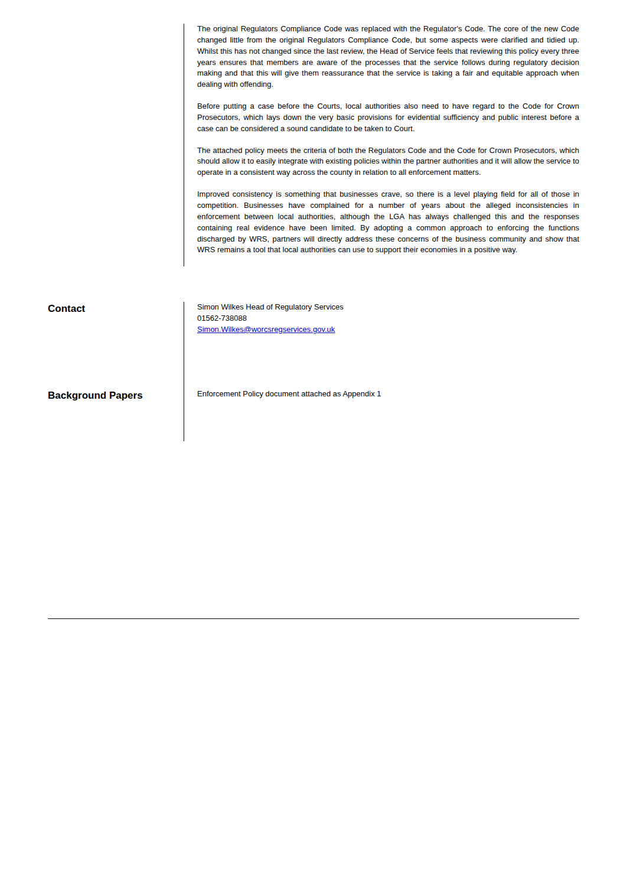The original Regulators Compliance Code was replaced with the Regulator's Code. The core of the new Code changed little from the original Regulators Compliance Code, but some aspects were clarified and tidied up. Whilst this has not changed since the last review, the Head of Service feels that reviewing this policy every three years ensures that members are aware of the processes that the service follows during regulatory decision making and that this will give them reassurance that the service is taking a fair and equitable approach when dealing with offending.
Before putting a case before the Courts, local authorities also need to have regard to the Code for Crown Prosecutors, which lays down the very basic provisions for evidential sufficiency and public interest before a case can be considered a sound candidate to be taken to Court.
The attached policy meets the criteria of both the Regulators Code and the Code for Crown Prosecutors, which should allow it to easily integrate with existing policies within the partner authorities and it will allow the service to operate in a consistent way across the county in relation to all enforcement matters.
Improved consistency is something that businesses crave, so there is a level playing field for all of those in competition. Businesses have complained for a number of years about the alleged inconsistencies in enforcement between local authorities, although the LGA has always challenged this and the responses containing real evidence have been limited. By adopting a common approach to enforcing the functions discharged by WRS, partners will directly address these concerns of the business community and show that WRS remains a tool that local authorities can use to support their economies in a positive way.
Contact
Simon Wilkes Head of Regulatory Services
01562-738088
Simon.Wilkes@worcsregservices.gov.uk
Background Papers
Enforcement Policy document attached as Appendix 1